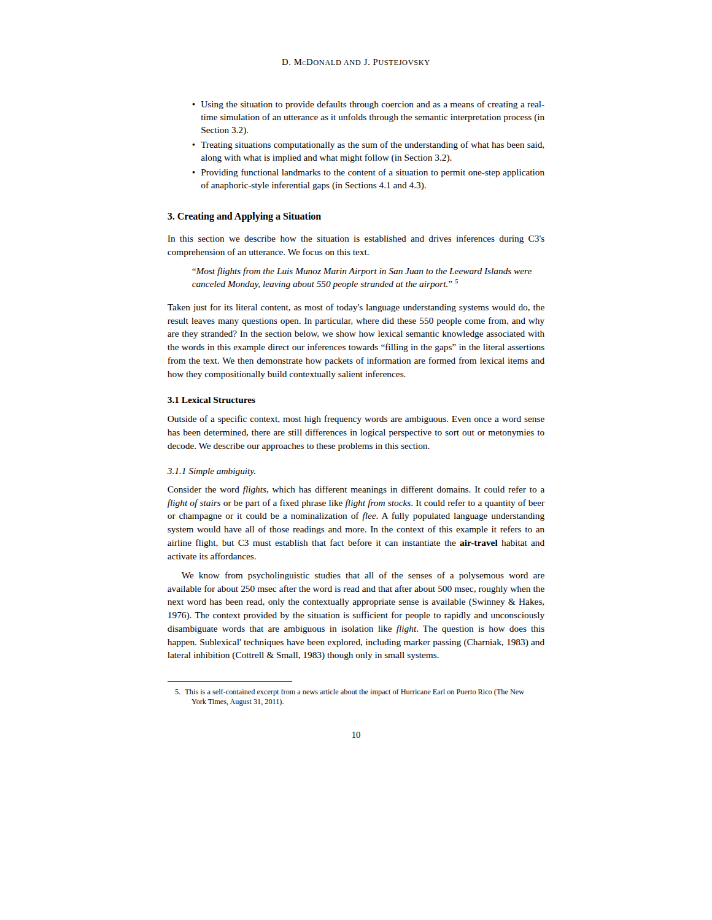D. Mc DONALD AND J. PUSTEJOVSKY
Using the situation to provide defaults through coercion and as a means of creating a real-time simulation of an utterance as it unfolds through the semantic interpretation process (in Section 3.2).
Treating situations computationally as the sum of the understanding of what has been said, along with what is implied and what might follow (in Section 3.2).
Providing functional landmarks to the content of a situation to permit one-step application of anaphoric-style inferential gaps (in Sections 4.1 and 4.3).
3. Creating and Applying a Situation
In this section we describe how the situation is established and drives inferences during C3's comprehension of an utterance. We focus on this text.
“Most flights from the Luis Munoz Marin Airport in San Juan to the Leeward Islands were canceled Monday, leaving about 550 people stranded at the airport.” 5
Taken just for its literal content, as most of today's language understanding systems would do, the result leaves many questions open. In particular, where did these 550 people come from, and why are they stranded? In the section below, we show how lexical semantic knowledge associated with the words in this example direct our inferences towards “filling in the gaps” in the literal assertions from the text. We then demonstrate how packets of information are formed from lexical items and how they compositionally build contextually salient inferences.
3.1 Lexical Structures
Outside of a specific context, most high frequency words are ambiguous. Even once a word sense has been determined, there are still differences in logical perspective to sort out or metonymies to decode. We describe our approaches to these problems in this section.
3.1.1 Simple ambiguity.
Consider the word flights, which has different meanings in different domains. It could refer to a flight of stairs or be part of a fixed phrase like flight from stocks. It could refer to a quantity of beer or champagne or it could be a nominalization of flee. A fully populated language understanding system would have all of those readings and more. In the context of this example it refers to an airline flight, but C3 must establish that fact before it can instantiate the air-travel habitat and activate its affordances.
We know from psycholinguistic studies that all of the senses of a polysemous word are available for about 250 msec after the word is read and that after about 500 msec, roughly when the next word has been read, only the contextually appropriate sense is available (Swinney & Hakes, 1976). The context provided by the situation is sufficient for people to rapidly and unconsciously disambiguate words that are ambiguous in isolation like flight. The question is how does this happen. Sublexical' techniques have been explored, including marker passing (Charniak, 1983) and lateral inhibition (Cottrell & Small, 1983) though only in small systems.
5. This is a self-contained excerpt from a news article about the impact of Hurricane Earl on Puerto Rico (The NewYork Times, August 31, 2011).
10